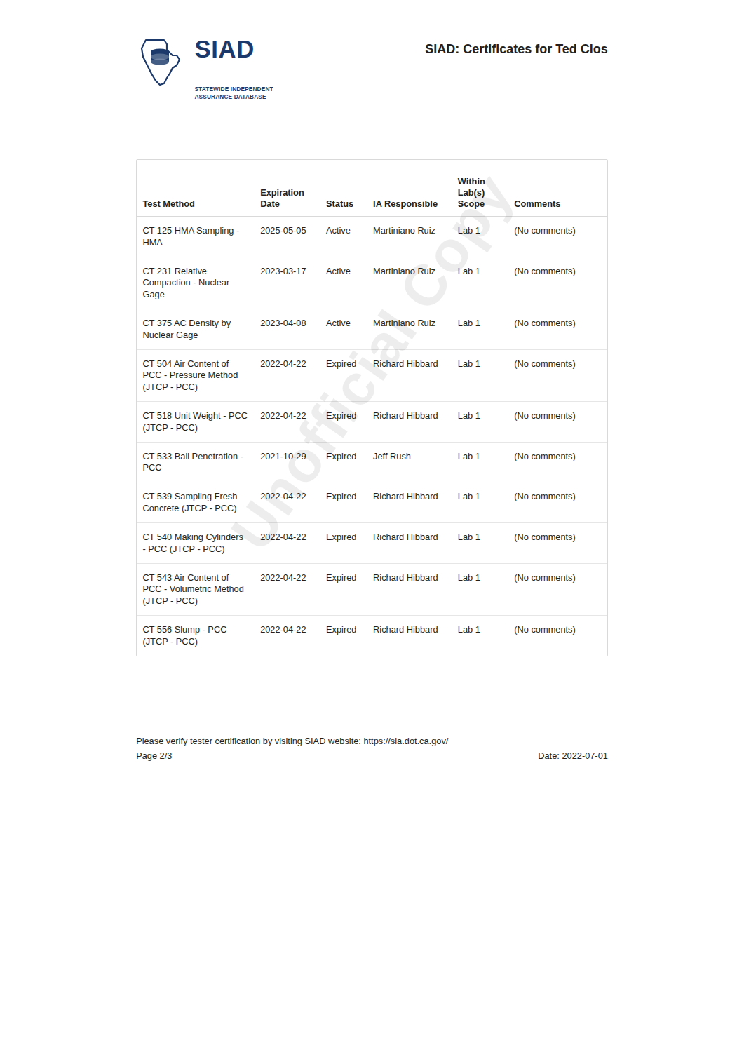SIAD
Statewide Independent
Assurance Database
SIAD: Certificates for Ted Cios
Unofficial Copy
| Test Method | Expiration Date | Status | IA Responsible | Within Lab(s) Scope | Comments |
| --- | --- | --- | --- | --- | --- |
| CT 125 HMA Sampling - HMA | 2025-05-05 | Active | Martiniano Ruiz | Lab 1 | (No comments) |
| CT 231 Relative Compaction - Nuclear Gage | 2023-03-17 | Active | Martiniano Ruiz | Lab 1 | (No comments) |
| CT 375 AC Density by Nuclear Gage | 2023-04-08 | Active | Martiniano Ruiz | Lab 1 | (No comments) |
| CT 504 Air Content of PCC - Pressure Method (JTCP - PCC) | 2022-04-22 | Expired | Richard Hibbard | Lab 1 | (No comments) |
| CT 518 Unit Weight - PCC (JTCP - PCC) | 2022-04-22 | Expired | Richard Hibbard | Lab 1 | (No comments) |
| CT 533 Ball Penetration - PCC | 2021-10-29 | Expired | Jeff Rush | Lab 1 | (No comments) |
| CT 539 Sampling Fresh Concrete (JTCP - PCC) | 2022-04-22 | Expired | Richard Hibbard | Lab 1 | (No comments) |
| CT 540 Making Cylinders - PCC (JTCP - PCC) | 2022-04-22 | Expired | Richard Hibbard | Lab 1 | (No comments) |
| CT 543 Air Content of PCC - Volumetric Method (JTCP - PCC) | 2022-04-22 | Expired | Richard Hibbard | Lab 1 | (No comments) |
| CT 556 Slump - PCC (JTCP - PCC) | 2022-04-22 | Expired | Richard Hibbard | Lab 1 | (No comments) |
Please verify tester certification by visiting SIAD website: https://sia.dot.ca.gov/
Page 2/3
Date: 2022-07-01